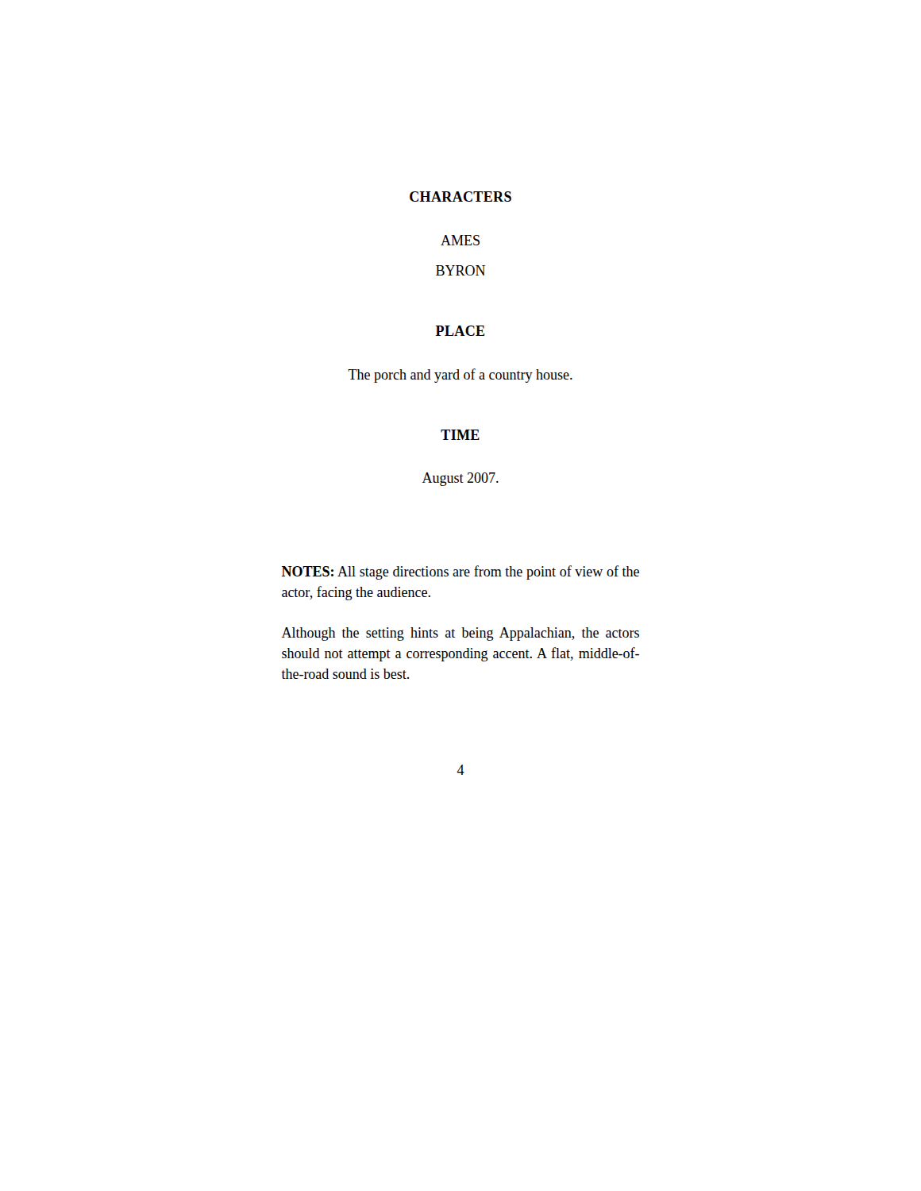CHARACTERS
AMES
BYRON
PLACE
The porch and yard of a country house.
TIME
August 2007.
NOTES: All stage directions are from the point of view of the actor, facing the audience.
Although the setting hints at being Appalachian, the actors should not attempt a corresponding accent. A flat, middle-of-the-road sound is best.
4